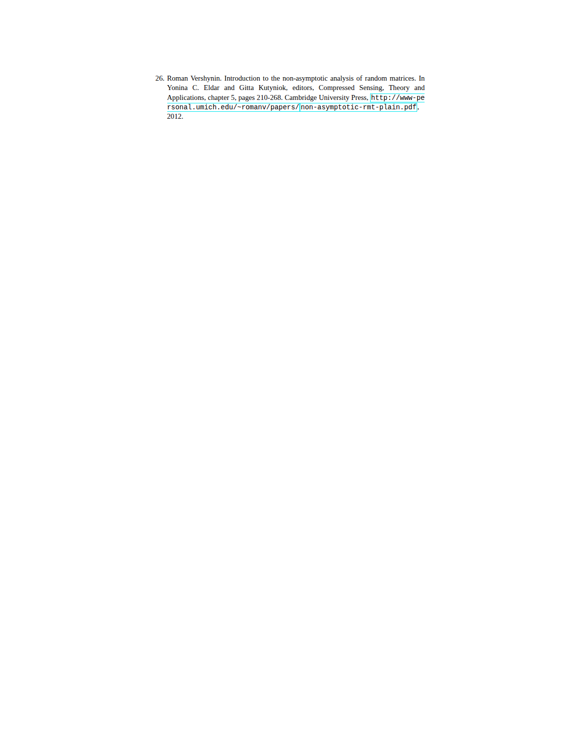26. Roman Vershynin. Introduction to the non-asymptotic analysis of random matrices. In Yonina C. Eldar and Gitta Kutyniok, editors, Compressed Sensing, Theory and Applications, chapter 5, pages 210-268. Cambridge University Press, http://www-personal.umich.edu/~romanv/papers/non-asymptotic-rmt-plain.pdf, 2012.